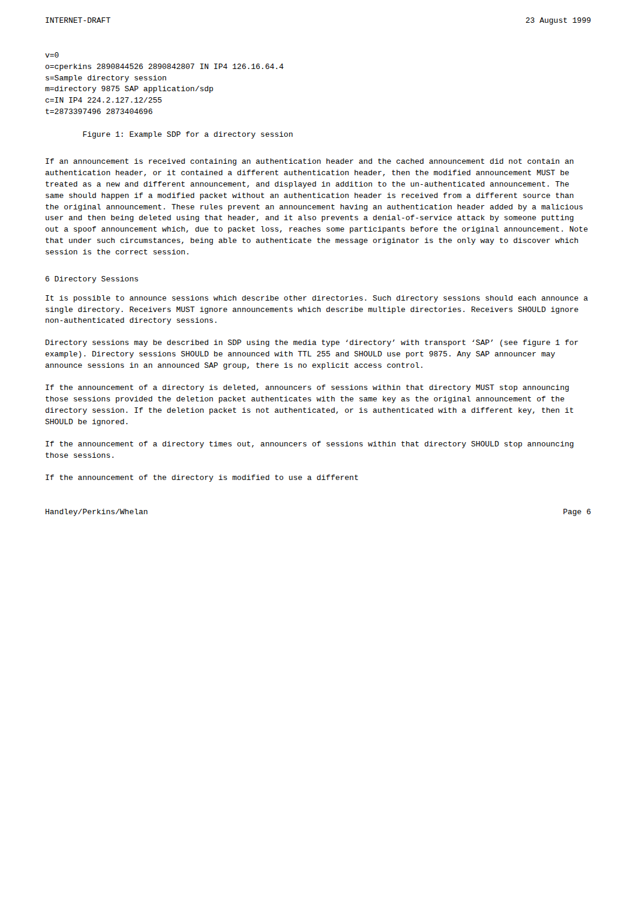INTERNET-DRAFT 23 August 1999
v=0
o=cperkins 2890844526 2890842807 IN IP4 126.16.64.4
s=Sample directory session
m=directory 9875 SAP application/sdp
c=IN IP4 224.2.127.12/255
t=2873397496 2873404696
Figure 1: Example SDP for a directory session
If an announcement is received containing an authentication header and the cached announcement did not contain an authentication header, or it contained a different authentication header, then the modified announcement MUST be treated as a new and different announcement, and displayed in addition to the un-authenticated announcement. The same should happen if a modified packet without an authentication header is received from a different source than the original announcement. These rules prevent an announcement having an authentication header added by a malicious user and then being deleted using that header, and it also prevents a denial-of-service attack by someone putting out a spoof announcement which, due to packet loss, reaches some participants before the original announcement. Note that under such circumstances, being able to authenticate the message originator is the only way to discover which session is the correct session.
6 Directory Sessions
It is possible to announce sessions which describe other directories. Such directory sessions should each announce a single directory. Receivers MUST ignore announcements which describe multiple directories. Receivers SHOULD ignore non-authenticated directory sessions.
Directory sessions may be described in SDP using the media type ‘directory’ with transport ‘SAP’ (see figure 1 for example). Directory sessions SHOULD be announced with TTL 255 and SHOULD use port 9875. Any SAP announcer may announce sessions in an announced SAP group, there is no explicit access control.
If the announcement of a directory is deleted, announcers of sessions within that directory MUST stop announcing those sessions provided the deletion packet authenticates with the same key as the original announcement of the directory session. If the deletion packet is not authenticated, or is authenticated with a different key, then it SHOULD be ignored.
If the announcement of a directory times out, announcers of sessions within that directory SHOULD stop announcing those sessions.
If the announcement of the directory is modified to use a different
Handley/Perkins/Whelan Page 6